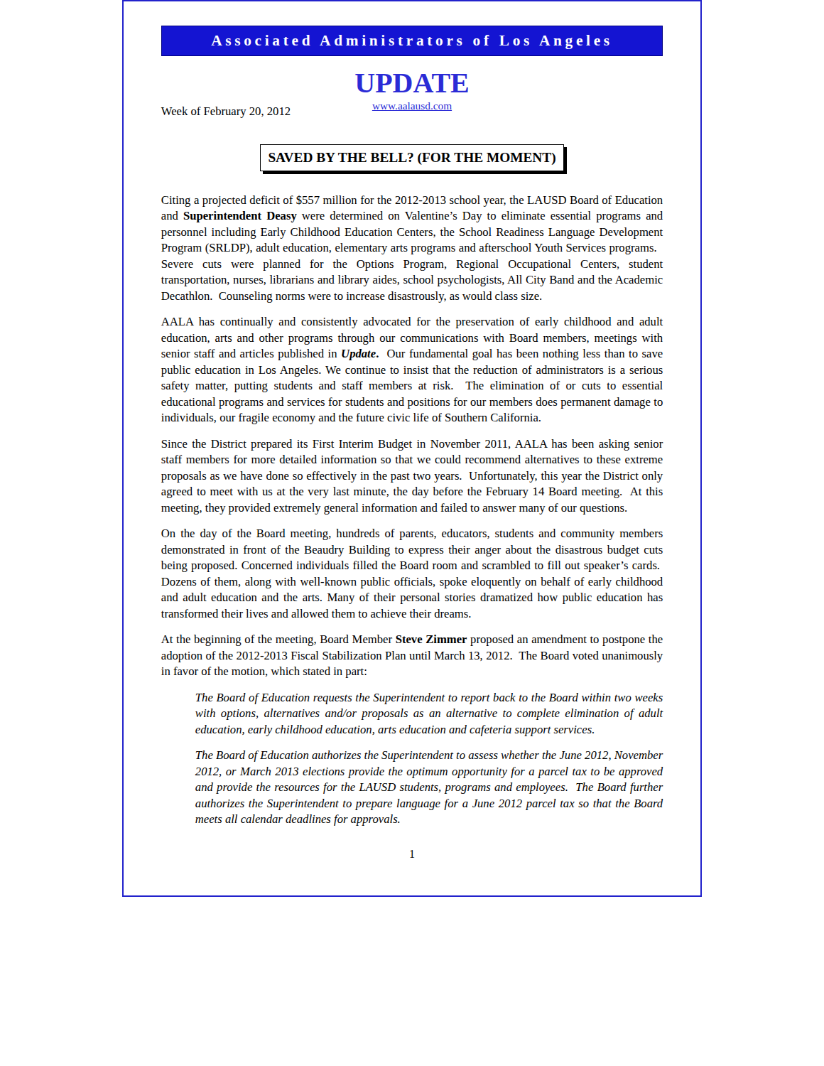Associated Administrators of Los Angeles
UPDATE
www.aalausd.com
Week of February 20, 2012
SAVED BY THE BELL? (FOR THE MOMENT)
Citing a projected deficit of $557 million for the 2012-2013 school year, the LAUSD Board of Education and Superintendent Deasy were determined on Valentine’s Day to eliminate essential programs and personnel including Early Childhood Education Centers, the School Readiness Language Development Program (SRLDP), adult education, elementary arts programs and afterschool Youth Services programs. Severe cuts were planned for the Options Program, Regional Occupational Centers, student transportation, nurses, librarians and library aides, school psychologists, All City Band and the Academic Decathlon. Counseling norms were to increase disastrously, as would class size.
AALA has continually and consistently advocated for the preservation of early childhood and adult education, arts and other programs through our communications with Board members, meetings with senior staff and articles published in Update. Our fundamental goal has been nothing less than to save public education in Los Angeles. We continue to insist that the reduction of administrators is a serious safety matter, putting students and staff members at risk. The elimination of or cuts to essential educational programs and services for students and positions for our members does permanent damage to individuals, our fragile economy and the future civic life of Southern California.
Since the District prepared its First Interim Budget in November 2011, AALA has been asking senior staff members for more detailed information so that we could recommend alternatives to these extreme proposals as we have done so effectively in the past two years. Unfortunately, this year the District only agreed to meet with us at the very last minute, the day before the February 14 Board meeting. At this meeting, they provided extremely general information and failed to answer many of our questions.
On the day of the Board meeting, hundreds of parents, educators, students and community members demonstrated in front of the Beaudry Building to express their anger about the disastrous budget cuts being proposed. Concerned individuals filled the Board room and scrambled to fill out speaker’s cards. Dozens of them, along with well-known public officials, spoke eloquently on behalf of early childhood and adult education and the arts. Many of their personal stories dramatized how public education has transformed their lives and allowed them to achieve their dreams.
At the beginning of the meeting, Board Member Steve Zimmer proposed an amendment to postpone the adoption of the 2012-2013 Fiscal Stabilization Plan until March 13, 2012. The Board voted unanimously in favor of the motion, which stated in part:
The Board of Education requests the Superintendent to report back to the Board within two weeks with options, alternatives and/or proposals as an alternative to complete elimination of adult education, early childhood education, arts education and cafeteria support services.
The Board of Education authorizes the Superintendent to assess whether the June 2012, November 2012, or March 2013 elections provide the optimum opportunity for a parcel tax to be approved and provide the resources for the LAUSD students, programs and employees. The Board further authorizes the Superintendent to prepare language for a June 2012 parcel tax so that the Board meets all calendar deadlines for approvals.
1